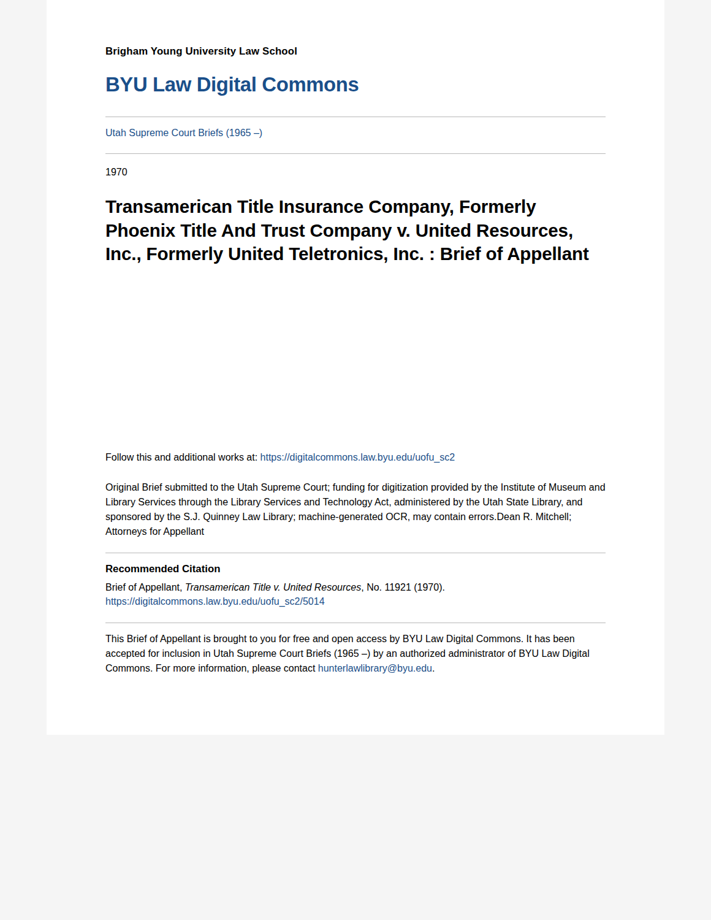Brigham Young University Law School
BYU Law Digital Commons
Utah Supreme Court Briefs (1965 –)
1970
Transamerican Title Insurance Company, Formerly Phoenix Title And Trust Company v. United Resources, Inc., Formerly United Teletronics, Inc. : Brief of Appellant
Follow this and additional works at: https://digitalcommons.law.byu.edu/uofu_sc2
Original Brief submitted to the Utah Supreme Court; funding for digitization provided by the Institute of Museum and Library Services through the Library Services and Technology Act, administered by the Utah State Library, and sponsored by the S.J. Quinney Law Library; machine-generated OCR, may contain errors.Dean R. Mitchell; Attorneys for Appellant
Recommended Citation
Brief of Appellant, Transamerican Title v. United Resources, No. 11921 (1970).
https://digitalcommons.law.byu.edu/uofu_sc2/5014
This Brief of Appellant is brought to you for free and open access by BYU Law Digital Commons. It has been accepted for inclusion in Utah Supreme Court Briefs (1965 –) by an authorized administrator of BYU Law Digital Commons. For more information, please contact hunterlawlibrary@byu.edu.